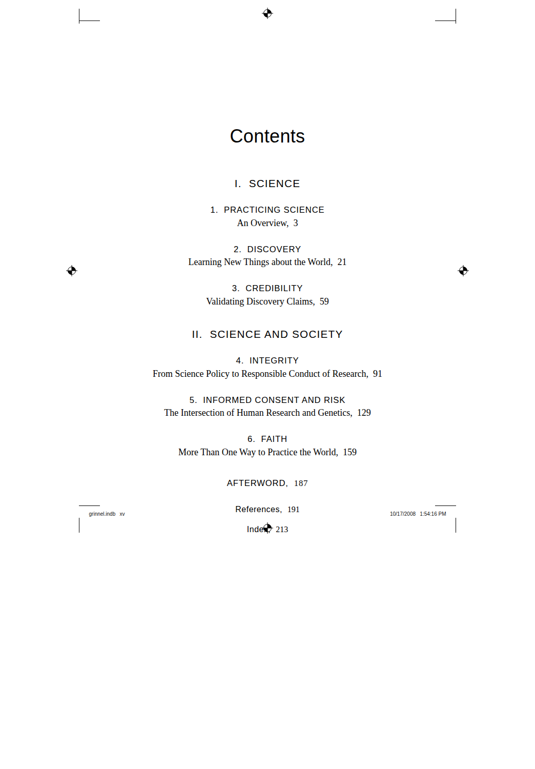Contents
I. SCIENCE
1. PRACTICING SCIENCE
An Overview, 3
2. DISCOVERY
Learning New Things about the World, 21
3. CREDIBILITY
Validating Discovery Claims, 59
II. SCIENCE AND SOCIETY
4. INTEGRITY
From Science Policy to Responsible Conduct of Research, 91
5. INFORMED CONSENT AND RISK
The Intersection of Human Research and Genetics, 129
6. FAITH
More Than One Way to Practice the World, 159
AFTERWORD, 187
References, 191
Index, 213
grinnel.indb xv 10/17/2008 1:54:16 PM